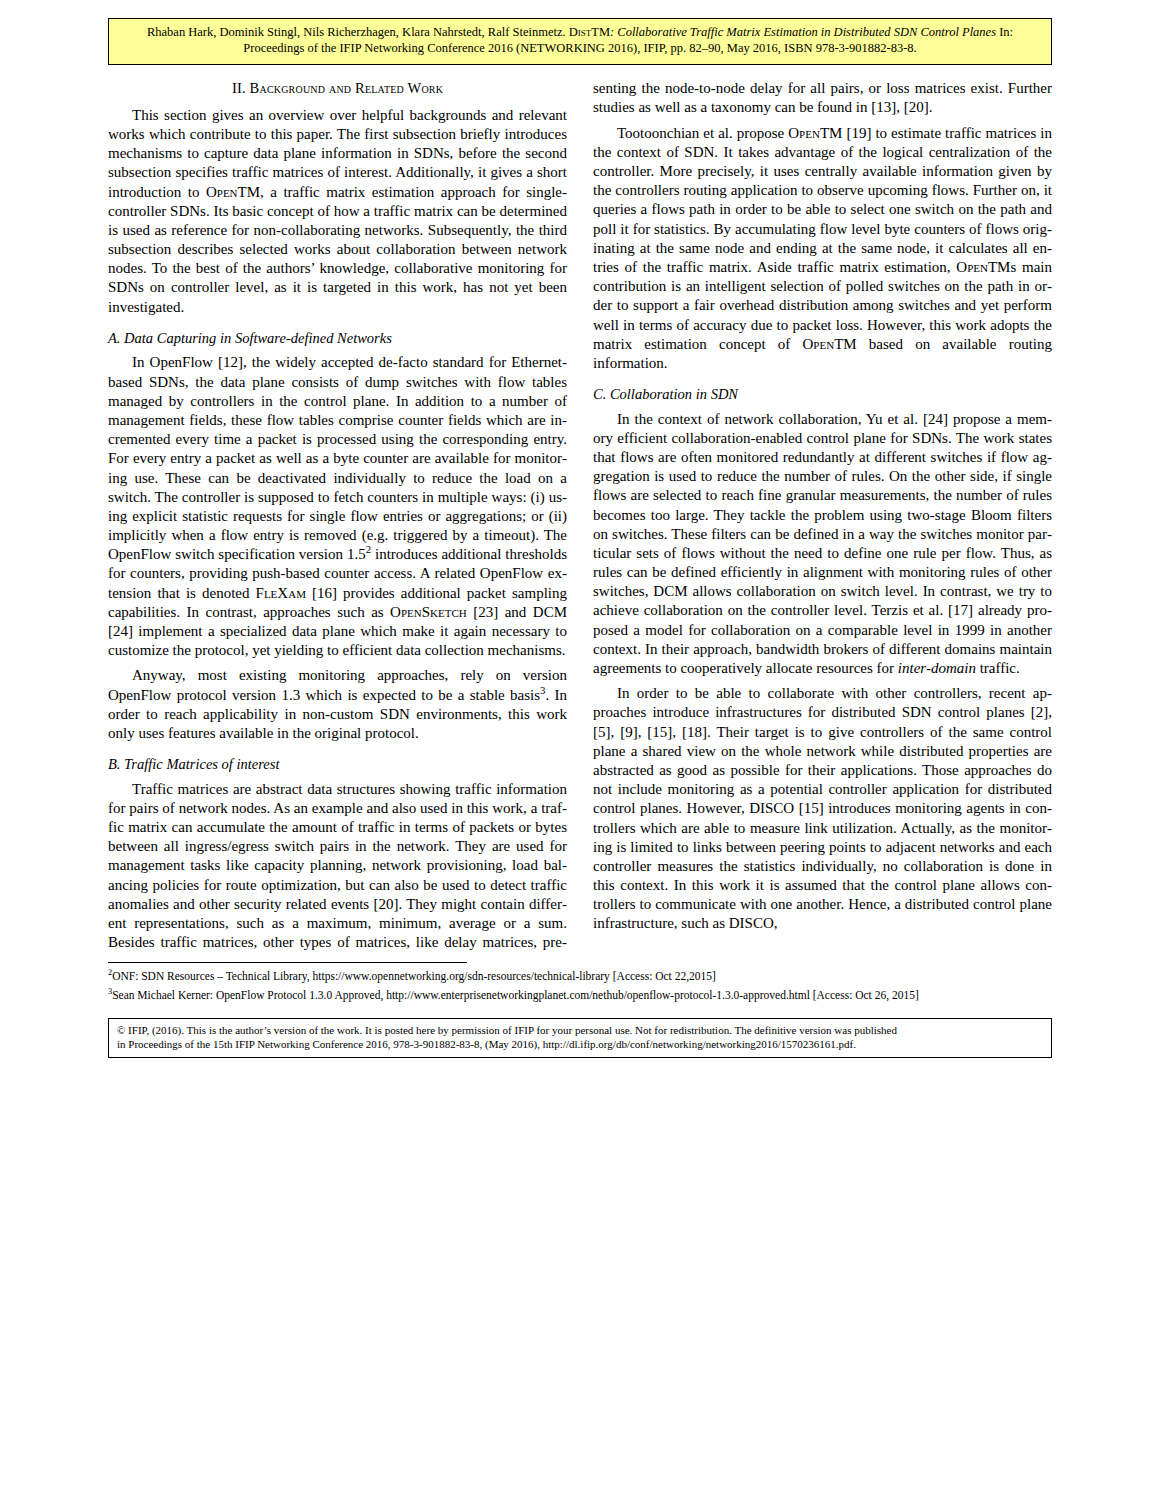Rhaban Hark, Dominik Stingl, Nils Richerzhagen, Klara Nahrstedt, Ralf Steinmetz. Dist TM: Collaborative Traffic Matrix Estimation in Distributed SDN Control Planes In: Proceedings of the IFIP Networking Conference 2016 (NETWORKING 2016), IFIP, pp. 82–90, May 2016, ISBN 978-3-901882-83-8.
II. Background and Related Work
This section gives an overview over helpful backgrounds and relevant works which contribute to this paper. The first subsection briefly introduces mechanisms to capture data plane information in SDNs, before the second subsection specifies traffic matrices of interest. Additionally, it gives a short introduction to Open TM, a traffic matrix estimation approach for single-controller SDNs. Its basic concept of how a traffic matrix can be determined is used as reference for non-collaborating networks. Subsequently, the third subsection describes selected works about collaboration between network nodes. To the best of the authors’ knowledge, collaborative monitoring for SDNs on controller level, as it is targeted in this work, has not yet been investigated.
A. Data Capturing in Software-defined Networks
In OpenFlow [12], the widely accepted de-facto standard for Ethernet-based SDNs, the data plane consists of dump switches with flow tables managed by controllers in the control plane. In addition to a number of management fields, these flow tables comprise counter fields which are incremented every time a packet is processed using the corresponding entry. For every entry a packet as well as a byte counter are available for monitoring use. These can be deactivated individually to reduce the load on a switch. The controller is supposed to fetch counters in multiple ways: (i) using explicit statistic requests for single flow entries or aggregations; or (ii) implicitly when a flow entry is removed (e.g. triggered by a timeout). The OpenFlow switch specification version 1.52 introduces additional thresholds for counters, providing push-based counter access. A related OpenFlow extension that is denoted Fle Xam [16] provides additional packet sampling capabilities. In contrast, approaches such as Open Sketch [23] and DCM [24] implement a specialized data plane which make it again necessary to customize the protocol, yet yielding to efficient data collection mechanisms.
Anyway, most existing monitoring approaches, rely on version OpenFlow protocol version 1.3 which is expected to be a stable basis3. In order to reach applicability in non-custom SDN environments, this work only uses features available in the original protocol.
B. Traffic Matrices of interest
Traffic matrices are abstract data structures showing traffic information for pairs of network nodes. As an example and also used in this work, a traffic matrix can accumulate the amount of traffic in terms of packets or bytes between all ingress/egress switch pairs in the network. They are used for management tasks like capacity planning, network provisioning, load balancing policies for route optimization, but can also be used to detect traffic anomalies and other security related events [20]. They might contain different representations, such as a maximum, minimum, average or a sum. Besides traffic matrices, other types of matrices, like delay matrices, presenting the node-to-node delay for all pairs, or loss matrices exist. Further studies as well as a taxonomy can be found in [13], [20].
Tootoonchian et al. propose Open TM [19] to estimate traffic matrices in the context of SDN. It takes advantage of the logical centralization of the controller. More precisely, it uses centrally available information given by the controllers routing application to observe upcoming flows. Further on, it queries a flows path in order to be able to select one switch on the path and poll it for statistics. By accumulating flow level byte counters of flows originating at the same node and ending at the same node, it calculates all entries of the traffic matrix. Aside traffic matrix estimation, Open TMs main contribution is an intelligent selection of polled switches on the path in order to support a fair overhead distribution among switches and yet perform well in terms of accuracy due to packet loss. However, this work adopts the matrix estimation concept of Open TM based on available routing information.
C. Collaboration in SDN
In the context of network collaboration, Yu et al. [24] propose a memory efficient collaboration-enabled control plane for SDNs. The work states that flows are often monitored redundantly at different switches if flow aggregation is used to reduce the number of rules. On the other side, if single flows are selected to reach fine granular measurements, the number of rules becomes too large. They tackle the problem using two-stage Bloom filters on switches. These filters can be defined in a way the switches monitor particular sets of flows without the need to define one rule per flow. Thus, as rules can be defined efficiently in alignment with monitoring rules of other switches, DCM allows collaboration on switch level. In contrast, we try to achieve collaboration on the controller level. Terzis et al. [17] already proposed a model for collaboration on a comparable level in 1999 in another context. In their approach, bandwidth brokers of different domains maintain agreements to cooperatively allocate resources for inter-domain traffic.
In order to be able to collaborate with other controllers, recent approaches introduce infrastructures for distributed SDN control planes [2], [5], [9], [15], [18]. Their target is to give controllers of the same control plane a shared view on the whole network while distributed properties are abstracted as good as possible for their applications. Those approaches do not include monitoring as a potential controller application for distributed control planes. However, DISCO [15] introduces monitoring agents in controllers which are able to measure link utilization. Actually, as the monitoring is limited to links between peering points to adjacent networks and each controller measures the statistics individually, no collaboration is done in this context. In this work it is assumed that the control plane allows controllers to communicate with one another. Hence, a distributed control plane infrastructure, such as DISCO,
2ONF: SDN Resources – Technical Library, https://www.opennetworking.org/sdn-resources/technical-library [Access: Oct 22,2015]
3Sean Michael Kerner: OpenFlow Protocol 1.3.0 Approved, http://www.enterprisenetworkingplanet.com/nethub/openflow-protocol-1.3.0-approved.html [Access: Oct 26, 2015]
© IFIP, (2016). This is the author’s version of the work. It is posted here by permission of IFIP for your personal use. Not for redistribution. The definitive version was published in Proceedings of the 15th IFIP Networking Conference 2016, 978-3-901882-83-8, (May 2016), http://dl.ifip.org/db/conf/networking/networking2016/1570236161.pdf.